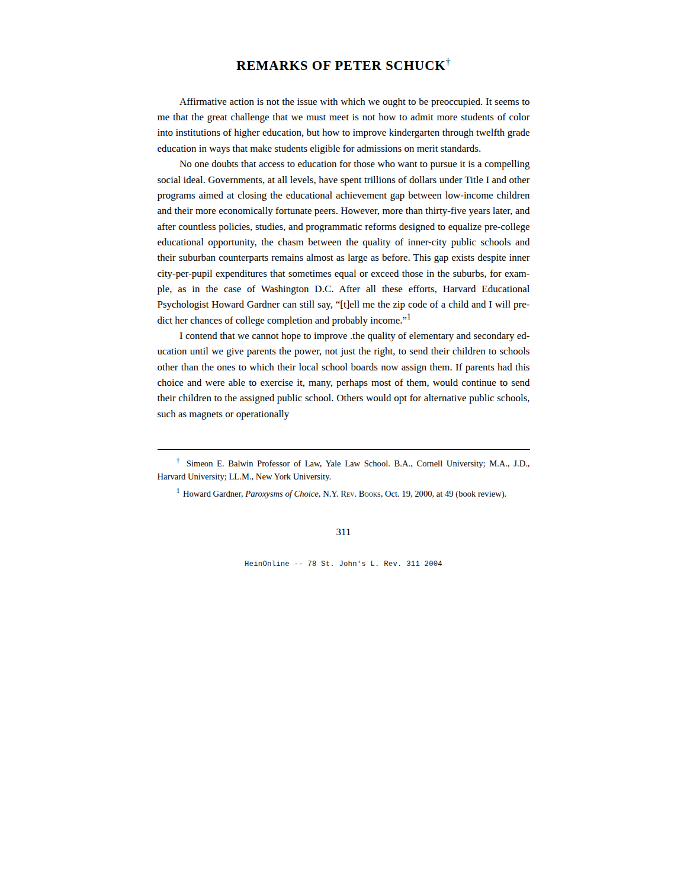REMARKS OF PETER SCHUCK†
Affirmative action is not the issue with which we ought to be preoccupied. It seems to me that the great challenge that we must meet is not how to admit more students of color into institutions of higher education, but how to improve kindergarten through twelfth grade education in ways that make students eligible for admissions on merit standards.
No one doubts that access to education for those who want to pursue it is a compelling social ideal. Governments, at all levels, have spent trillions of dollars under Title I and other programs aimed at closing the educational achievement gap between low-income children and their more economically fortunate peers. However, more than thirty-five years later, and after countless policies, studies, and programmatic reforms designed to equalize pre-college educational opportunity, the chasm between the quality of inner-city public schools and their suburban counterparts remains almost as large as before. This gap exists despite inner city-per-pupil expenditures that sometimes equal or exceed those in the suburbs, for example, as in the case of Washington D.C. After all these efforts, Harvard Educational Psychologist Howard Gardner can still say, “[t]ell me the zip code of a child and I will predict her chances of college completion and probably income.”1
I contend that we cannot hope to improve .the quality of elementary and secondary education until we give parents the power, not just the right, to send their children to schools other than the ones to which their local school boards now assign them. If parents had this choice and were able to exercise it, many, perhaps most of them, would continue to send their children to the assigned public school. Others would opt for alternative public schools, such as magnets or operationally
† Simeon E. Balwin Professor of Law, Yale Law School. B.A., Cornell University; M.A., J.D., Harvard University; LL.M., New York University.
1 Howard Gardner, Paroxysms of Choice, N.Y. Rev. Books, Oct. 19, 2000, at 49 (book review).
311
HeinOnline -- 78 St. John's L. Rev. 311 2004